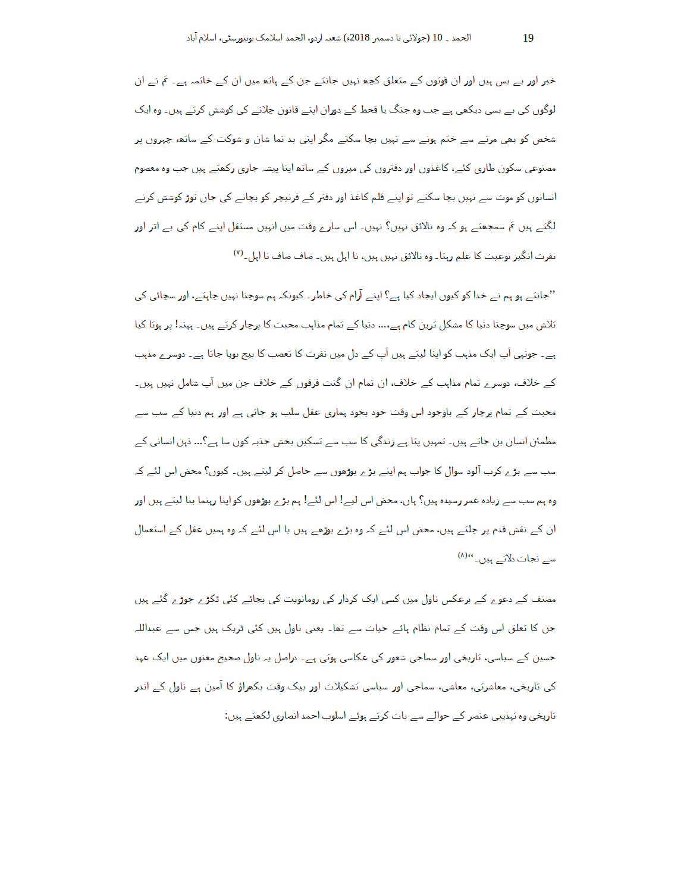19
الحمد ۔ 10 (جولائی تا دسمبر 2018ء) شعبہ اردو، الحمد اسلامک یونیورسٹی، اسلام آباد
خبر اور بے بس ہیں اور ان قوتوں کے متعلق کچھ نہیں جانتے جن کے ہاتھ میں ان کے خاتمہ ہے۔ تم نے ان لوگوں کی بے بسی دیکھی ہے جب وہ جنگ یا قحط کے دوران اپنے قانون چلانے کی کوشش کرتے ہیں۔ وہ ایک شخص کو بھی مرنے سے ختم ہونے سے نہیں بچا سکتے مگر اپنی بد نما شان و شوکت کے ساتھ، چہروں پر مصنوعی سکون طاری کئے، کاغذوں اور دفتروں کی میزوں کے ساتھ اپنا پیشہ جاری رکھتے ہیں جب وہ معصوم انسانوں کو موت سے نہیں بچا سکتے تو اپنے قلم کاغذ اور دفتر کے فرنیچر کو بچانے کی جان توڑ کوشش کرنے لگتے ہیں تم سمجھتے ہو کہ وہ نالائق نہیں؟ نہیں۔ اس سارے وقت میں انہیں مستقل اپنے کام کی بے اثر اور نفرت انگیز نوعیت کا علم رہتا۔ وہ نالائق نہیں ہیں، نا اہل ہیں۔ صاف صاف نا اہل۔(۷)
’’جانتے ہو ہم نے خدا کو کیوں ایجاد کیا ہے؟ اپنے آرام کی خاطر۔ کیونکہ ہم سوچنا نہیں چاہتے، اور سچائی کی تلاش میں سوچنا دنیا کا مشکل ترین کام ہے،... دنیا کے تمام مذاہب محبت کا پرچار کرتے ہیں۔ ہہنہ! پر ہوتا کیا ہے۔ جونہی آپ ایک مذہب کو اپنا لیتے ہیں آپ کے دل میں نفرت کا تعصب کا بیج بویا جاتا ہے۔ دوسرے مذہب کے خلاف، دوسرے تمام مذاہب کے خلاف، ان تمام ان گنت فرقوں کے خلاف جن میں آپ شامل نہیں ہیں۔ محبت کے تمام پرچار کے باوجود اس وقت خود بخود ہماری عقل سلب ہو جاتی ہے اور ہم دنیا کے سب سے مطمئن انسان بن جاتے ہیں۔ تمہیں پتا ہے زندگی کا سب سے تسکین بخش جذبہ کون سا ہے؟... ذہن انسانی کے سب سے بڑے کرب آلود سوال کا جواب ہم اپنے بڑے بوڑھوں سے حاصل کر لیتے ہیں۔ کیوں؟ محض اس لئے کہ وہ ہم سب سے زیادہ عمر رسیدہ ہیں؟ ہاں، محض اس لیے! اس لئے! ہم بڑے بوڑھوں کو اپنا رہنما بنا لیتے ہیں اور ان کے نقش قدم پر چلتے ہیں، محض اس لئے کہ وہ بڑے بوڑھے ہیں یا اس لئے کہ وہ ہمیں عقل کے استعمال سے نجات دلاتے ہیں۔‘‘(۸)
مصنف کے دعوے کے برعکس ناول میں کسی ایک کردار کی رومانویت کی بجائے کئی ٹکڑے جوڑے گئے ہیں جن کا تعلق اس وقت کے تمام نظام ہائے حیات سے تھا۔ یعنی ناول ہیں کئی ٹریک ہیں جس سے عبداللہ حسین کے سیاسی، تاریخی اور سماجی شعور کی عکاسی ہوتی ہے۔ دراصل یہ ناول صحیح معنوں میں ایک عہد کی تاریخی، معاشرتی، معاشی، سماجی اور سیاسی تشکیلات اور بیک وقت بکھراؤ کا آمین ہے ناول کے اندر تاریخی وہ تہذیبی عنصر کے حوالے سے بات کرتے ہوئے اسلوب احمد انصاری لکھتے ہیں: